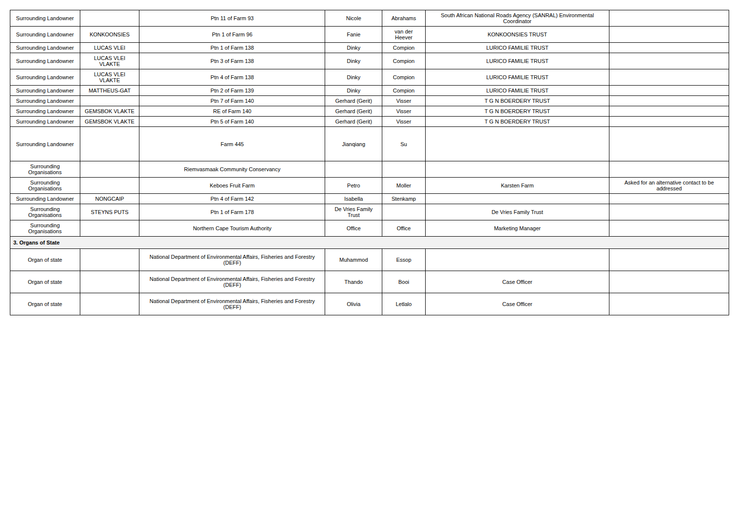| Surrounding Landowner | | Ptn 11 of Farm 93 | Nicole | Abrahams | South African National Roads Agency (SANRAL) Environmental Coordinator | |
| Surrounding Landowner | KONKOONSIES | Ptn 1 of Farm 96 | Fanie | van der Heever | KONKOONSIES TRUST | |
| Surrounding Landowner | LUCAS VLEI | Ptn 1 of Farm 138 | Dinky | Compion | LURICO FAMILIE TRUST | |
| Surrounding Landowner | LUCAS VLEI VLAKTE | Ptn 3 of Farm 138 | Dinky | Compion | LURICO FAMILIE TRUST | |
| Surrounding Landowner | LUCAS VLEI VLAKTE | Ptn 4 of Farm 138 | Dinky | Compion | LURICO FAMILIE TRUST | |
| Surrounding Landowner | MATTHEUS-GAT | Ptn 2 of Farm 139 | Dinky | Compion | LURICO FAMILIE TRUST | |
| Surrounding Landowner | | Ptn 7 of Farm 140 | Gerhard (Gerit) | Visser | T G N BOERDERY TRUST | |
| Surrounding Landowner | GEMSBOK VLAKTE | RE of Farm 140 | Gerhard (Gerit) | Visser | T G N BOERDERY TRUST | |
| Surrounding Landowner | GEMSBOK VLAKTE | Ptn 5 of Farm 140 | Gerhard (Gerit) | Visser | T G N BOERDERY TRUST | |
| Surrounding Landowner | | Farm 445 | Jianqiang | Su | | |
| Surrounding Organisations | | Riemvasmaak Community Conservancy | | | | |
| Surrounding Organisations | | Keboes Fruit Farm | Petro | Moller | Karsten Farm | Asked for an alternative contact to be addressed |
| Surrounding Landowner | NONGCAIP | Ptn 4 of Farm 142 | Isabella | Stenkamp | | |
| Surrounding Organisations | STEYNS PUTS | Ptn 1 of Farm 178 | De Vries Family Trust | | De Vries Family Trust | |
| Surrounding Organisations | | Northern Cape Tourism Authority | Office | Office | Marketing Manager | |
| 3. Organs of State |
| Organ of state | | National Department of Environmental Affairs, Fisheries and Forestry (DEFF) | Muhammod | Essop | | |
| Organ of state | | National Department of Environmental Affairs, Fisheries and Forestry (DEFF) | Thando | Booi | Case Officer | |
| Organ of state | | National Department of Environmental Affairs, Fisheries and Forestry (DEFF) | Olivia | Letlalo | Case Officer | |